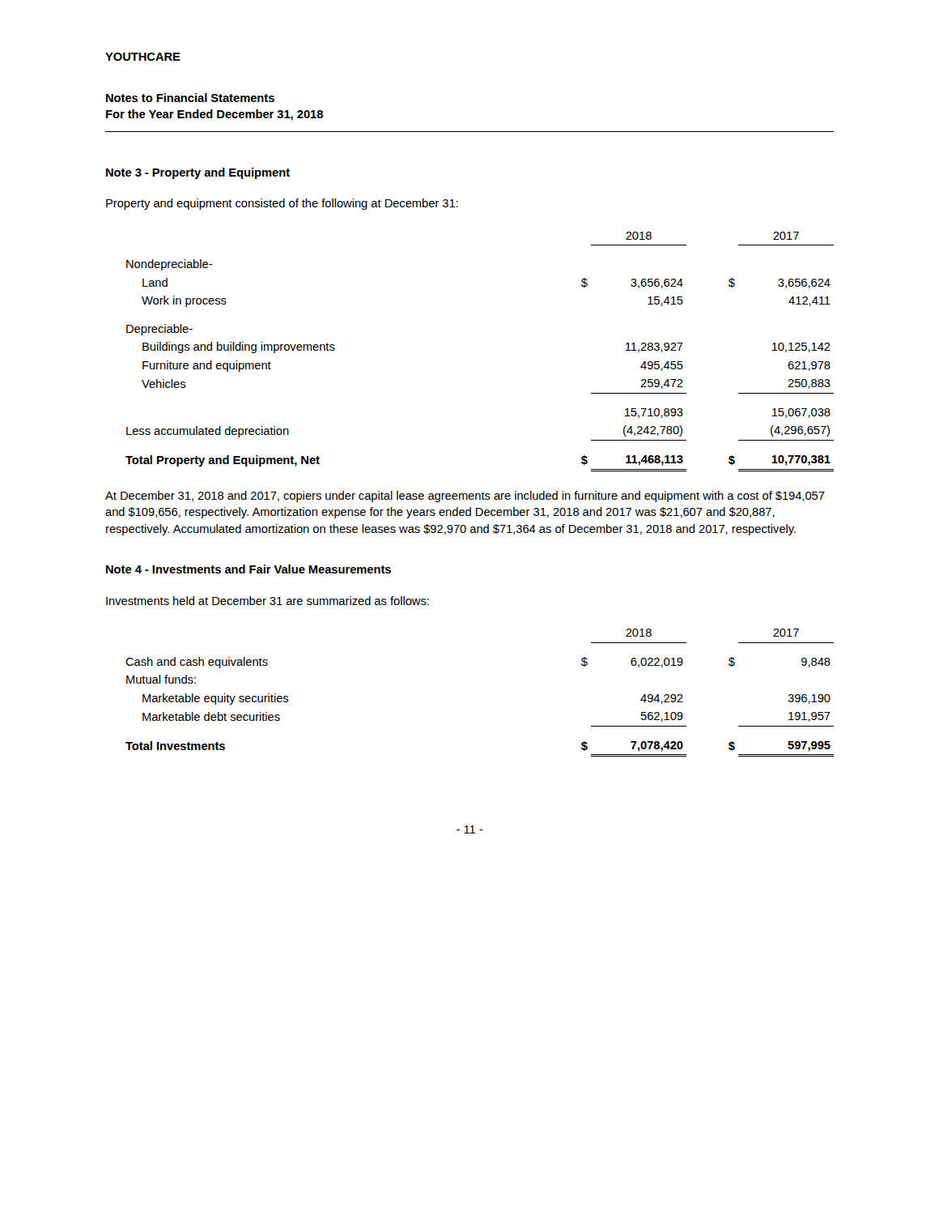YOUTHCARE
Notes to Financial Statements
For the Year Ended December 31, 2018
Note 3 - Property and Equipment
Property and equipment consisted of the following at December 31:
| | | | 2018 | | | 2017 |
| Nondepreciable- | | | | | | |
| Land | | $ | 3,656,624 | | $ | 3,656,624 |
| Work in process | | | 15,415 | | | 412,411 |
| Depreciable- | | | | | | |
| Buildings and building improvements | | | 11,283,927 | | | 10,125,142 |
| Furniture and equipment | | | 495,455 | | | 621,978 |
| Vehicles | | | 259,472 | | | 250,883 |
| | | | 15,710,893 | | | 15,067,038 |
| Less accumulated depreciation | | | (4,242,780) | | | (4,296,657) |
| Total Property and Equipment, Net | | $ | 11,468,113 | | $ | 10,770,381 |
At December 31, 2018 and 2017, copiers under capital lease agreements are included in furniture and equipment with a cost of $194,057 and $109,656, respectively. Amortization expense for the years ended December 31, 2018 and 2017 was $21,607 and $20,887, respectively. Accumulated amortization on these leases was $92,970 and $71,364 as of December 31, 2018 and 2017, respectively.
Note 4 - Investments and Fair Value Measurements
Investments held at December 31 are summarized as follows:
| | | | 2018 | | | 2017 |
| Cash and cash equivalents | | $ | 6,022,019 | | $ | 9,848 |
| Mutual funds: | | | | | | |
| Marketable equity securities | | | 494,292 | | | 396,190 |
| Marketable debt securities | | | 562,109 | | | 191,957 |
| Total Investments | | $ | 7,078,420 | | $ | 597,995 |
- 11 -